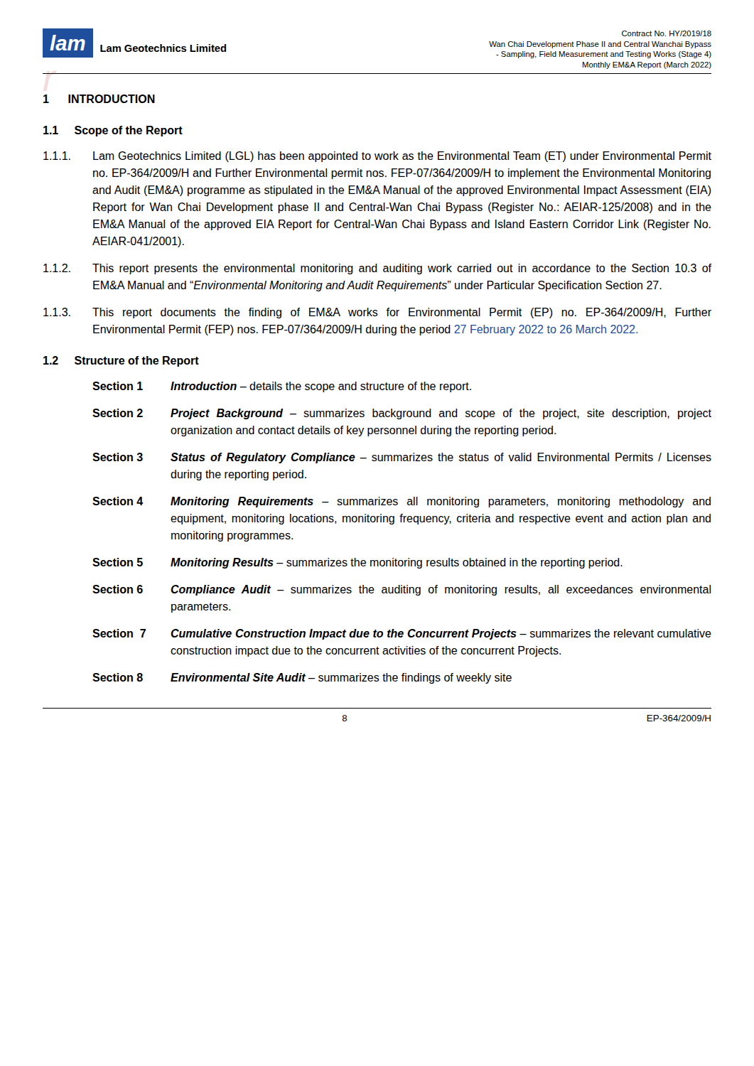r
lam
Lam Geotechnics Limited
Contract No. HY/2019/18
Wan Chai Development Phase II and Central Wanchai Bypass
- Sampling, Field Measurement and Testing Works (Stage 4)
Monthly EM&A Report (March 2022)
1 INTRODUCTION
1.1 Scope of the Report
1.1.1.
Lam Geotechnics Limited (LGL) has been appointed to work as the Environmental Team (ET) under Environmental Permit no. EP-364/2009/H and Further Environmental permit nos. FEP-07/364/2009/H to implement the Environmental Monitoring and Audit (EM&A) programme as stipulated in the EM&A Manual of the approved Environmental Impact Assessment (EIA) Report for Wan Chai Development phase II and Central-Wan Chai Bypass (Register No.: AEIAR-125/2008) and in the EM&A Manual of the approved EIA Report for Central-Wan Chai Bypass and Island Eastern Corridor Link (Register No. AEIAR-041/2001).
1.1.2.
This report presents the environmental monitoring and auditing work carried out in accordance to the Section 10.3 of EM&A Manual and “Environmental Monitoring and Audit Requirements” under Particular Specification Section 27.
1.1.3.
This report documents the finding of EM&A works for Environmental Permit (EP) no. EP-364/2009/H, Further Environmental Permit (FEP) nos. FEP-07/364/2009/H during the period 27 February 2022 to 26 March 2022.
1.2 Structure of the Report
Section 1
Introduction – details the scope and structure of the report.
Section 2
Project Background – summarizes background and scope of the project, site description, project organization and contact details of key personnel during the reporting period.
Section 3
Status of Regulatory Compliance – summarizes the status of valid Environmental Permits / Licenses during the reporting period.
Section 4
Monitoring Requirements – summarizes all monitoring parameters, monitoring methodology and equipment, monitoring locations, monitoring frequency, criteria and respective event and action plan and monitoring programmes.
Section 5
Monitoring Results – summarizes the monitoring results obtained in the reporting period.
Section 6
Compliance Audit – summarizes the auditing of monitoring results, all exceedances environmental parameters.
Section 7
Cumulative Construction Impact due to the Concurrent Projects – summarizes the relevant cumulative construction impact due to the concurrent activities of the concurrent Projects.
Section 8
Environmental Site Audit – summarizes the findings of weekly site
8
EP-364/2009/H